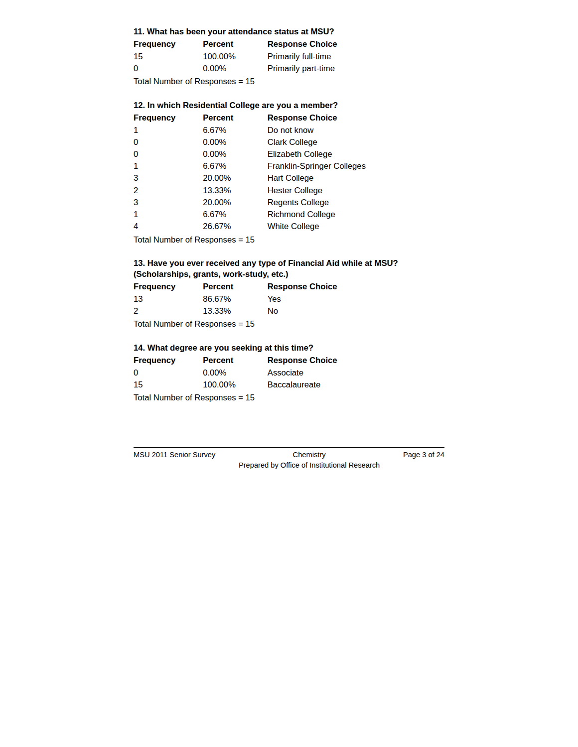11. What has been your attendance status at MSU?
| Frequency | Percent | Response Choice |
| --- | --- | --- |
| 15 | 100.00% | Primarily full-time |
| 0 | 0.00% | Primarily part-time |
Total Number of Responses = 15
12. In which Residential College are you a member?
| Frequency | Percent | Response Choice |
| --- | --- | --- |
| 1 | 6.67% | Do not know |
| 0 | 0.00% | Clark College |
| 0 | 0.00% | Elizabeth College |
| 1 | 6.67% | Franklin-Springer Colleges |
| 3 | 20.00% | Hart College |
| 2 | 13.33% | Hester College |
| 3 | 20.00% | Regents College |
| 1 | 6.67% | Richmond College |
| 4 | 26.67% | White College |
Total Number of Responses = 15
13. Have you ever received any type of Financial Aid while at MSU?
(Scholarships, grants, work-study, etc.)
| Frequency | Percent | Response Choice |
| --- | --- | --- |
| 13 | 86.67% | Yes |
| 2 | 13.33% | No |
Total Number of Responses = 15
14. What degree are you seeking at this time?
| Frequency | Percent | Response Choice |
| --- | --- | --- |
| 0 | 0.00% | Associate |
| 15 | 100.00% | Baccalaureate |
Total Number of Responses = 15
MSU 2011 Senior Survey
Chemistry
Prepared by Office of Institutional Research
Page 3 of 24